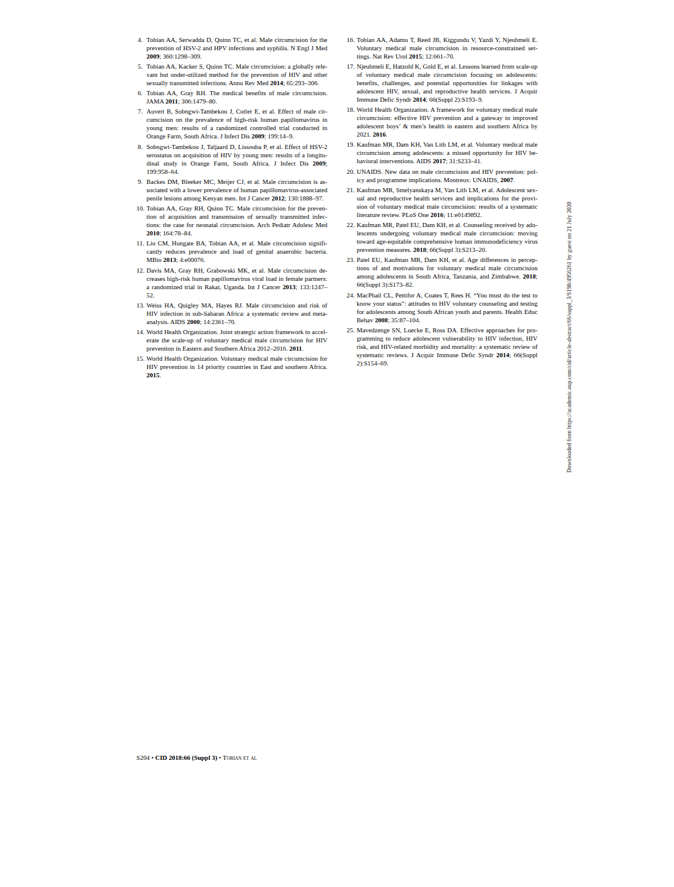Downloaded from https://academic.oup.com/cid/article-abstract/66/suppl_3/S198/4956261 by guest on 21 July 2020
4. Tobian AA, Serwadda D, Quinn TC, et al. Male circumcision for the prevention of HSV-2 and HPV infections and syphilis. N Engl J Med 2009; 360:1298–309.
5. Tobian AA, Kacker S, Quinn TC. Male circumcision: a globally relevant but under-utilized method for the prevention of HIV and other sexually transmitted infections. Annu Rev Med 2014; 65:293–306.
6. Tobian AA, Gray RH. The medical benefits of male circumcision. JAMA 2011; 306:1479–80.
7. Auvert B, Sobngwi-Tambekou J, Cutler E, et al. Effect of male circumcision on the prevalence of high-risk human papillomavirus in young men: results of a randomized controlled trial conducted in Orange Farm, South Africa. J Infect Dis 2009; 199:14–9.
8. Sobngwi-Tambekou J, Taljaard D, Lissouba P, et al. Effect of HSV-2 serostatus on acquisition of HIV by young men: results of a longitudinal study in Orange Farm, South Africa. J Infect Dis 2009; 199:958–64.
9. Backes DM, Bleeker MC, Meijer CJ, et al. Male circumcision is associated with a lower prevalence of human papillomavirus-associated penile lesions among Kenyan men. Int J Cancer 2012; 130:1888–97.
10. Tobian AA, Gray RH, Quinn TC. Male circumcision for the prevention of acquisition and transmission of sexually transmitted infections: the case for neonatal circumcision. Arch Pediatr Adolesc Med 2010; 164:78–84.
11. Liu CM, Hungate BA, Tobian AA, et al. Male circumcision significantly reduces prevalence and load of genital anaerobic bacteria. MBio 2013; 4:e00076.
12. Davis MA, Gray RH, Grabowski MK, et al. Male circumcision decreases high-risk human papillomavirus viral load in female partners: a randomized trial in Rakai, Uganda. Int J Cancer 2013; 133:1247–52.
13. Weiss HA, Quigley MA, Hayes RJ. Male circumcision and risk of HIV infection in sub-Saharan Africa: a systematic review and meta-analysis. AIDS 2000; 14:2361–70.
14. World Health Organization. Joint strategic action framework to accelerate the scale-up of voluntary medical male circumcision for HIV prevention in Eastern and Southern Africa 2012–2016. 2011.
15. World Health Organization. Voluntary medical male circumcision for HIV prevention in 14 priority countries in East and southern Africa. 2015.
16. Tobian AA, Adamu T, Reed JB, Kiggundu V, Yazdi Y, Njeuhmeli E. Voluntary medical male circumcision in resource-constrained settings. Nat Rev Urol 2015; 12:661–70.
17. Njeuhmeli E, Hatzold K, Gold E, et al. Lessons learned from scale-up of voluntary medical male circumcision focusing on adolescents: benefits, challenges, and potential opportunities for linkages with adolescent HIV, sexual, and reproductive health services. J Acquir Immune Defic Syndr 2014; 66(Suppl 2):S193–9.
18. World Health Organization. A framework for voluntary medical male circumcision: effective HIV prevention and a gateway to improved adolescent boys’ & men’s health in eastern and southern Africa by 2021. 2016.
19. Kaufman MR, Dam KH, Van Lith LM, et al. Voluntary medical male circumcision among adolescents: a missed opportunity for HIV behavioral interventions. AIDS 2017; 31:S233–41.
20. UNAIDS. New data on male circumcision and HIV prevention: policy and programme implications. Montreux: UNAIDS, 2007.
21. Kaufman MR, Smelyanskaya M, Van Lith LM, et al. Adolescent sexual and reproductive health services and implications for the provision of voluntary medical male circumcision: results of a systematic literature review. PLoS One 2016; 11:e0149892.
22. Kaufman MR, Patel EU, Dam KH, et al. Counseling received by adolescents undergoing voluntary medical male circumcision: moving toward age-equitable comprehensive human immunodeficiency virus prevention measures. 2018; 66(Suppl 3):S213–20.
23. Patel EU, Kaufman MR, Dam KH, et al. Age differences in perceptions of and motivations for voluntary medical male circumcision among adolescents in South Africa, Tanzania, and Zimbabwe. 2018; 66(Suppl 3):S173–82.
24. MacPhail CL, Pettifor A, Coates T, Rees H. “You must do the test to know your status”: attitudes to HIV voluntary counseling and testing for adolescents among South African youth and parents. Health Educ Behav 2008; 35:87–104.
25. Mavedzenge SN, Luecke E, Ross DA. Effective approaches for programming to reduce adolescent vulnerability to HIV infection, HIV risk, and HIV-related morbidity and mortality: a systematic review of systematic reviews. J Acquir Immune Defic Syndr 2014; 66(Suppl 2):S154–69.
S204 • CID 2018:66 (Suppl 3) • Tobian et al